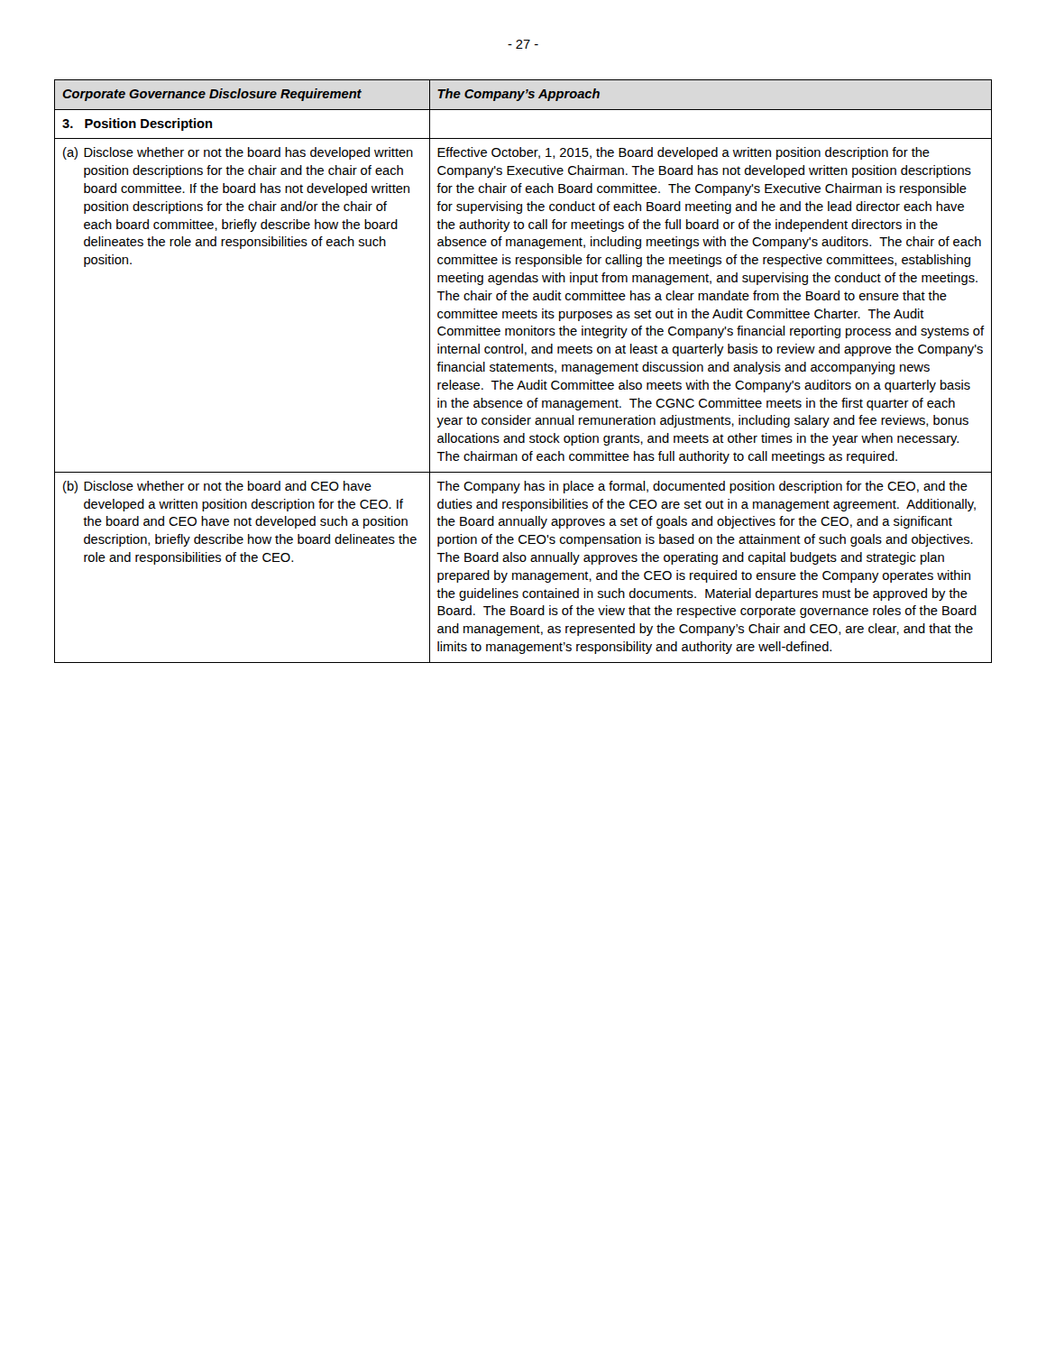- 27 -
| Corporate Governance Disclosure Requirement | The Company’s Approach |
| --- | --- |
| 3. Position Description | |
| (a) Disclose whether or not the board has developed written position descriptions for the chair and the chair of each board committee. If the board has not developed written position descriptions for the chair and/or the chair of each board committee, briefly describe how the board delineates the role and responsibilities of each such position. | Effective October, 1, 2015, the Board developed a written position description for the Company's Executive Chairman. The Board has not developed written position descriptions for the chair of each Board committee. The Company's Executive Chairman is responsible for supervising the conduct of each Board meeting and he and the lead director each have the authority to call for meetings of the full board or of the independent directors in the absence of management, including meetings with the Company's auditors. The chair of each committee is responsible for calling the meetings of the respective committees, establishing meeting agendas with input from management, and supervising the conduct of the meetings. The chair of the audit committee has a clear mandate from the Board to ensure that the committee meets its purposes as set out in the Audit Committee Charter. The Audit Committee monitors the integrity of the Company's financial reporting process and systems of internal control, and meets on at least a quarterly basis to review and approve the Company's financial statements, management discussion and analysis and accompanying news release. The Audit Committee also meets with the Company's auditors on a quarterly basis in the absence of management. The CGNC Committee meets in the first quarter of each year to consider annual remuneration adjustments, including salary and fee reviews, bonus allocations and stock option grants, and meets at other times in the year when necessary. The chairman of each committee has full authority to call meetings as required. |
| (b) Disclose whether or not the board and CEO have developed a written position description for the CEO. If the board and CEO have not developed such a position description, briefly describe how the board delineates the role and responsibilities of the CEO. | The Company has in place a formal, documented position description for the CEO, and the duties and responsibilities of the CEO are set out in a management agreement. Additionally, the Board annually approves a set of goals and objectives for the CEO, and a significant portion of the CEO's compensation is based on the attainment of such goals and objectives. The Board also annually approves the operating and capital budgets and strategic plan prepared by management, and the CEO is required to ensure the Company operates within the guidelines contained in such documents. Material departures must be approved by the Board. The Board is of the view that the respective corporate governance roles of the Board and management, as represented by the Company’s Chair and CEO, are clear, and that the limits to management’s responsibility and authority are well-defined. |